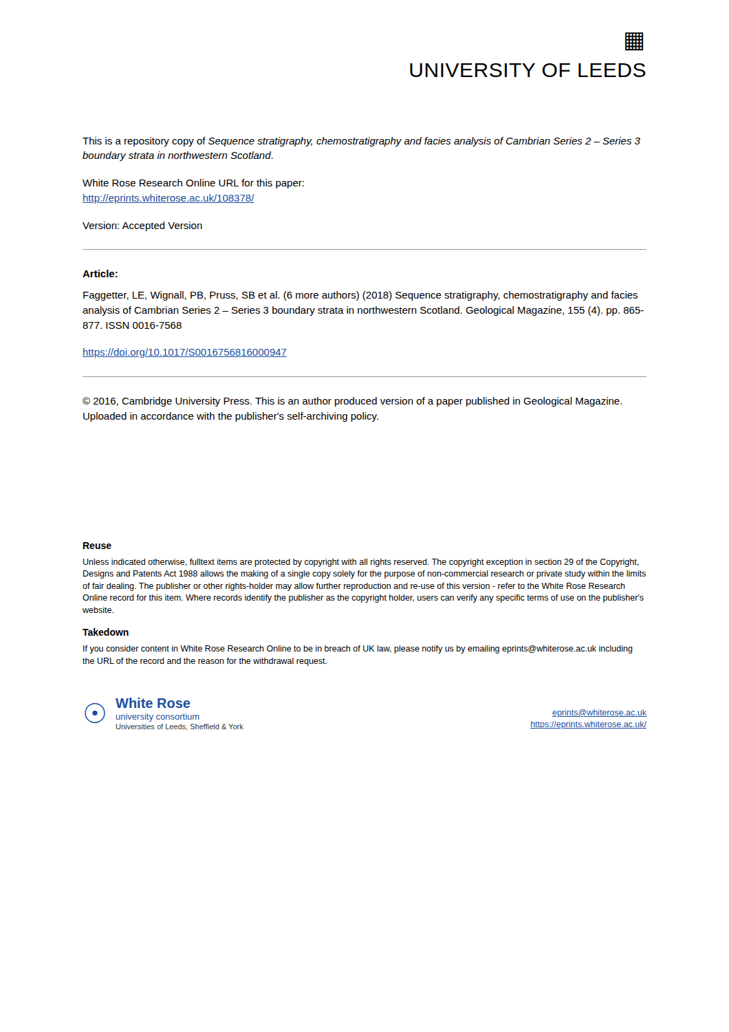▦
UNIVERSITY OF LEEDS
This is a repository copy of Sequence stratigraphy, chemostratigraphy and facies analysis of Cambrian Series 2 – Series 3 boundary strata in northwestern Scotland.
White Rose Research Online URL for this paper:
http://eprints.whiterose.ac.uk/108378/
Version: Accepted Version
Article:
Faggetter, LE, Wignall, PB, Pruss, SB et al. (6 more authors) (2018) Sequence stratigraphy, chemostratigraphy and facies analysis of Cambrian Series 2 – Series 3 boundary strata in northwestern Scotland. Geological Magazine, 155 (4). pp. 865-877. ISSN 0016-7568
https://doi.org/10.1017/S0016756816000947
© 2016, Cambridge University Press. This is an author produced version of a paper published in Geological Magazine. Uploaded in accordance with the publisher's self-archiving policy.
Reuse
Unless indicated otherwise, fulltext items are protected by copyright with all rights reserved. The copyright exception in section 29 of the Copyright, Designs and Patents Act 1988 allows the making of a single copy solely for the purpose of non-commercial research or private study within the limits of fair dealing. The publisher or other rights-holder may allow further reproduction and re-use of this version - refer to the White Rose Research Online record for this item. Where records identify the publisher as the copyright holder, users can verify any specific terms of use on the publisher's website.
Takedown
If you consider content in White Rose Research Online to be in breach of UK law, please notify us by emailing eprints@whiterose.ac.uk including the URL of the record and the reason for the withdrawal request.
☉
White Rose
university consortium
Universities of Leeds, Sheffield & York
eprints@whiterose.ac.uk https://eprints.whiterose.ac.uk/